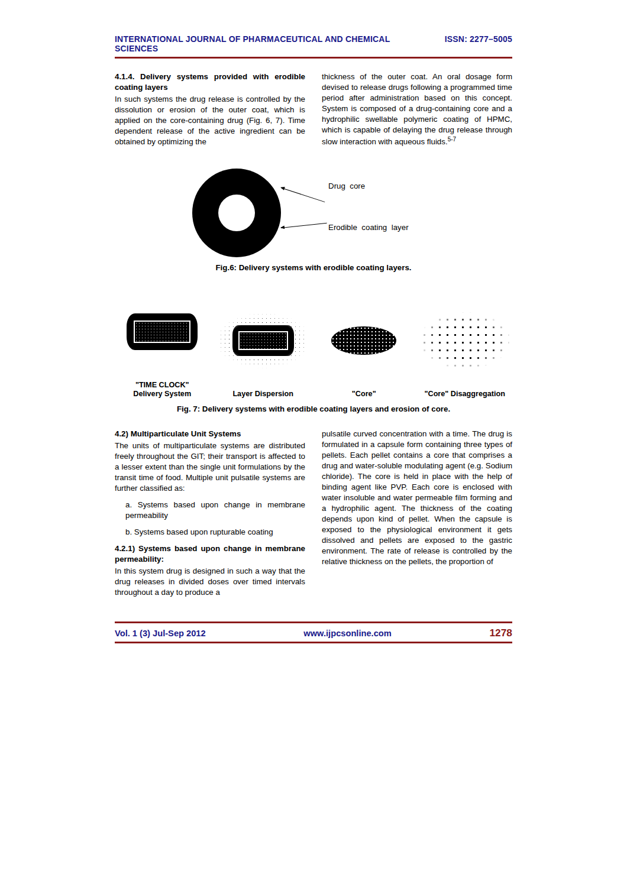INTERNATIONAL JOURNAL OF PHARMACEUTICAL AND CHEMICAL SCIENCES ISSN: 2277–5005
4.1.4. Delivery systems provided with erodible coating layers
In such systems the drug release is controlled by the dissolution or erosion of the outer coat, which is applied on the core-containing drug (Fig. 6, 7). Time dependent release of the active ingredient can be obtained by optimizing the
thickness of the outer coat. An oral dosage form devised to release drugs following a programmed time period after administration based on this concept. System is composed of a drug-containing core and a hydrophilic swellable polymeric coating of HPMC, which is capable of delaying the drug release through slow interaction with aqueous fluids.5-7
Drug core Erodible coating layer
Fig.6: Delivery systems with erodible coating layers.
"TIME CLOCK"
Delivery System
Layer Dispersion
"Core"
"Core" Disaggregation
Fig. 7: Delivery systems with erodible coating layers and erosion of core.
4.2) Multiparticulate Unit Systems
The units of multiparticulate systems are distributed freely throughout the GIT; their transport is affected to a lesser extent than the single unit formulations by the transit time of food. Multiple unit pulsatile systems are further classified as:
a. Systems based upon change in membrane permeability
b. Systems based upon rupturable coating
4.2.1) Systems based upon change in membrane permeability:
In this system drug is designed in such a way that the drug releases in divided doses over timed intervals throughout a day to produce a
pulsatile curved concentration with a time. The drug is formulated in a capsule form containing three types of pellets. Each pellet contains a core that comprises a drug and water-soluble modulating agent (e.g. Sodium chloride). The core is held in place with the help of binding agent like PVP. Each core is enclosed with water insoluble and water permeable film forming and a hydrophilic agent. The thickness of the coating depends upon kind of pellet. When the capsule is exposed to the physiological environment it gets dissolved and pellets are exposed to the gastric environment. The rate of release is controlled by the relative thickness on the pellets, the proportion of
Vol. 1 (3) Jul-Sep 2012 www.ijpcsonline.com 1278